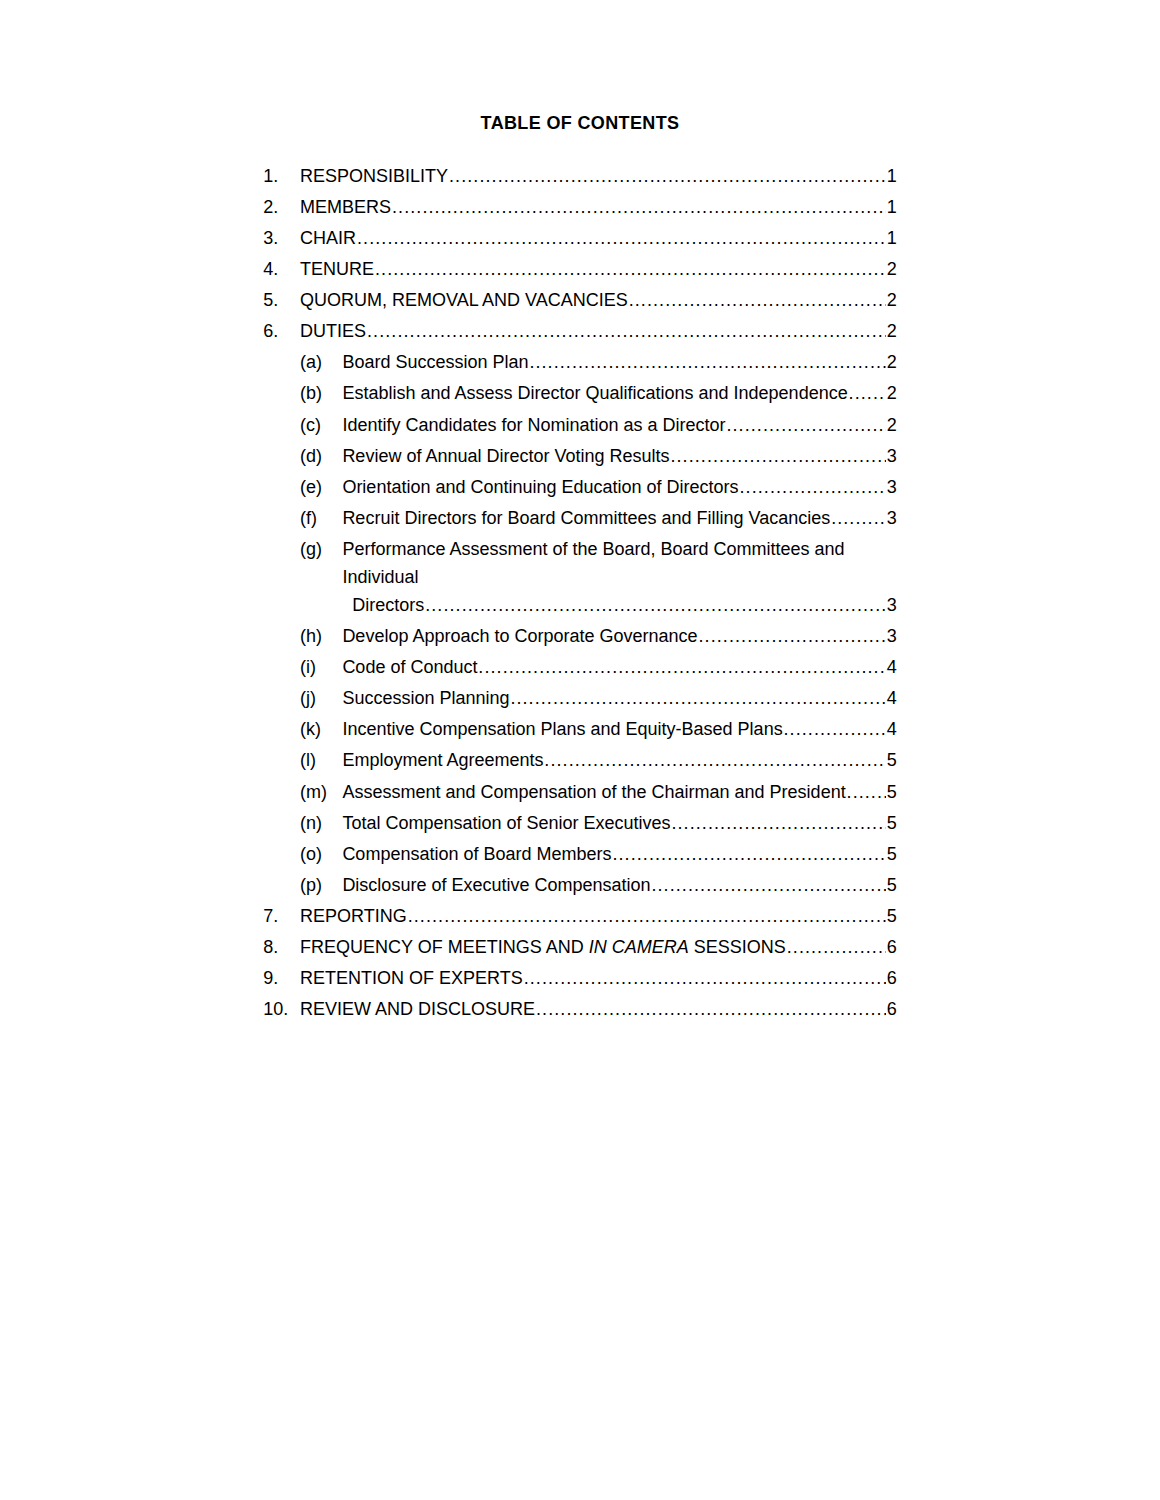TABLE OF CONTENTS
1. RESPONSIBILITY .................................................................................................................. 1
2. MEMBERS ............................................................................................................................. 1
3. CHAIR ...................................................................................................................................... 1
4. TENURE .................................................................................................................................. 2
5. QUORUM, REMOVAL AND VACANCIES ......................................................................... 2
6. DUTIES ................................................................................................................................... 2
(a) Board Succession Plan ................................................................................................ 2
(b) Establish and Assess Director Qualifications and Independence .......................... 2
(c) Identify Candidates for Nomination as a Director ...................................................... 2
(d) Review of Annual Director Voting Results ................................................................... 3
(e) Orientation and Continuing Education of Directors ................................................... 3
(f) Recruit Directors for Board Committees and Filling Vacancies ............................. 3
(g) Performance Assessment of the Board, Board Committees and Individual Directors .............................................................................................................................. 3
(h) Develop Approach to Corporate Governance ........................................................... 3
(i) Code of Conduct ........................................................................................................... 4
(j) Succession Planning ................................................................................................... 4
(k) Incentive Compensation Plans and Equity-Based Plans ........................................ 4
(l) Employment Agreements ............................................................................................. 5
(m) Assessment and Compensation of the Chairman and President ........................... 5
(n) Total Compensation of Senior Executives ................................................................... 5
(o) Compensation of Board Members ............................................................................. 5
(p) Disclosure of Executive Compensation ....................................................................... 5
7. REPORTING ......................................................................................................................... 5
8. FREQUENCY OF MEETINGS AND IN CAMERA SESSIONS ...................................... 6
9. RETENTION OF EXPERTS ................................................................................................. 6
10. REVIEW AND DISCLOSURE ............................................................................................. 6